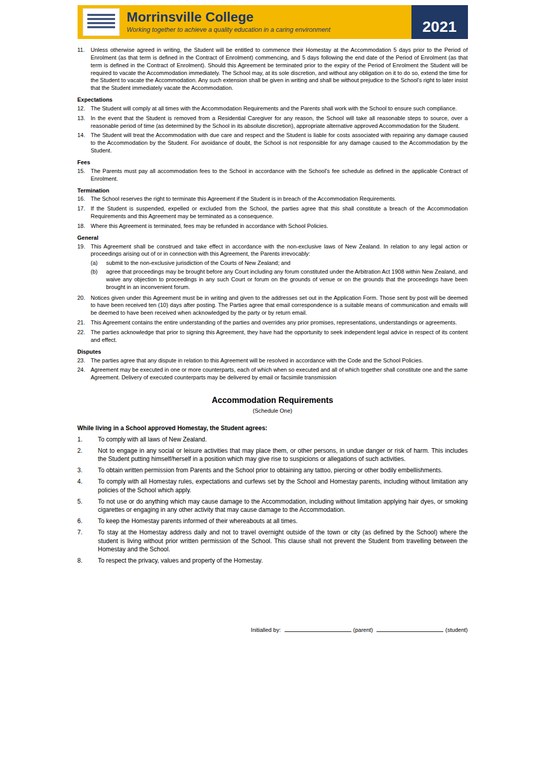Morrinsville College
Working together to achieve a quality education in a caring environment
2021
11. Unless otherwise agreed in writing, the Student will be entitled to commence their Homestay at the Accommodation 5 days prior to the Period of Enrolment (as that term is defined in the Contract of Enrolment) commencing, and 5 days following the end date of the Period of Enrolment (as that term is defined in the Contract of Enrolment). Should this Agreement be terminated prior to the expiry of the Period of Enrolment the Student will be required to vacate the Accommodation immediately. The School may, at its sole discretion, and without any obligation on it to do so, extend the time for the Student to vacate the Accommodation. Any such extension shall be given in writing and shall be without prejudice to the School's right to later insist that the Student immediately vacate the Accommodation.
Expectations
12. The Student will comply at all times with the Accommodation Requirements and the Parents shall work with the School to ensure such compliance.
13. In the event that the Student is removed from a Residential Caregiver for any reason, the School will take all reasonable steps to source, over a reasonable period of time (as determined by the School in its absolute discretion), appropriate alternative approved Accommodation for the Student.
14. The Student will treat the Accommodation with due care and respect and the Student is liable for costs associated with repairing any damage caused to the Accommodation by the Student. For avoidance of doubt, the School is not responsible for any damage caused to the Accommodation by the Student.
Fees
15. The Parents must pay all accommodation fees to the School in accordance with the School's fee schedule as defined in the applicable Contract of Enrolment.
Termination
16. The School reserves the right to terminate this Agreement if the Student is in breach of the Accommodation Requirements.
17. If the Student is suspended, expelled or excluded from the School, the parties agree that this shall constitute a breach of the Accommodation Requirements and this Agreement may be terminated as a consequence.
18. Where this Agreement is terminated, fees may be refunded in accordance with School Policies.
General
19. This Agreement shall be construed and take effect in accordance with the non-exclusive laws of New Zealand. In relation to any legal action or proceedings arising out of or in connection with this Agreement, the Parents irrevocably:
(a) submit to the non-exclusive jurisdiction of the Courts of New Zealand; and
(b) agree that proceedings may be brought before any Court including any forum constituted under the Arbitration Act 1908 within New Zealand, and waive any objection to proceedings in any such Court or forum on the grounds of venue or on the grounds that the proceedings have been brought in an inconvenient forum.
20. Notices given under this Agreement must be in writing and given to the addresses set out in the Application Form. Those sent by post will be deemed to have been received ten (10) days after posting. The Parties agree that email correspondence is a suitable means of communication and emails will be deemed to have been received when acknowledged by the party or by return email.
21. This Agreement contains the entire understanding of the parties and overrides any prior promises, representations, understandings or agreements.
22. The parties acknowledge that prior to signing this Agreement, they have had the opportunity to seek independent legal advice in respect of its content and effect.
Disputes
23. The parties agree that any dispute in relation to this Agreement will be resolved in accordance with the Code and the School Policies.
24. Agreement may be executed in one or more counterparts, each of which when so executed and all of which together shall constitute one and the same Agreement. Delivery of executed counterparts may be delivered by email or facsimile transmission
Accommodation Requirements
(Schedule One)
While living in a School approved Homestay, the Student agrees:
1. To comply with all laws of New Zealand.
2. Not to engage in any social or leisure activities that may place them, or other persons, in undue danger or risk of harm. This includes the Student putting himself/herself in a position which may give rise to suspicions or allegations of such activities.
3. To obtain written permission from Parents and the School prior to obtaining any tattoo, piercing or other bodily embellishments.
4. To comply with all Homestay rules, expectations and curfews set by the School and Homestay parents, including without limitation any policies of the School which apply.
5. To not use or do anything which may cause damage to the Accommodation, including without limitation applying hair dyes, or smoking cigarettes or engaging in any other activity that may cause damage to the Accommodation.
6. To keep the Homestay parents informed of their whereabouts at all times.
7. To stay at the Homestay address daily and not to travel overnight outside of the town or city (as defined by the School) where the student is living without prior written permission of the School. This clause shall not prevent the Student from travelling between the Homestay and the School.
8. To respect the privacy, values and property of the Homestay.
Initialled by: (parent) (student)